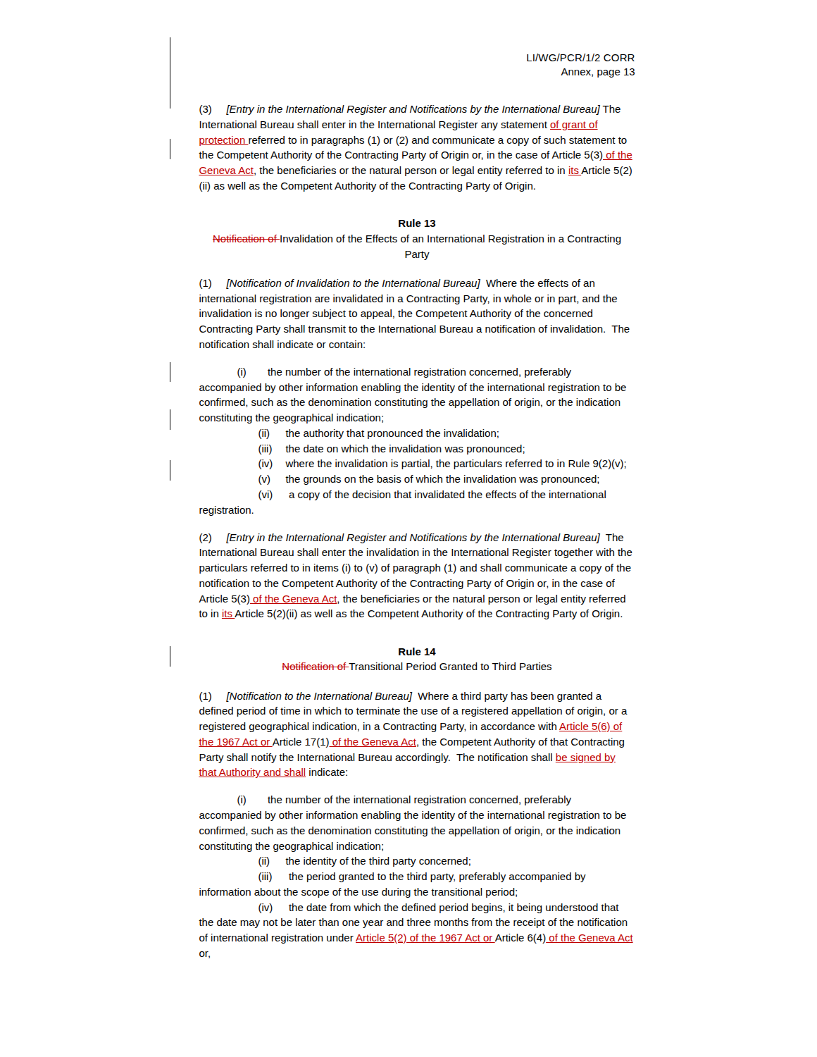LI/WG/PCR/1/2 CORR
Annex, page 13
(3)[Entry in the International Register and Notifications by the International Bureau] The International Bureau shall enter in the International Register any statement of grant of protection referred to in paragraphs (1) or (2) and communicate a copy of such statement to the Competent Authority of the Contracting Party of Origin or, in the case of Article 5(3) of the Geneva Act, the beneficiaries or the natural person or legal entity referred to in its Article 5(2)(ii) as well as the Competent Authority of the Contracting Party of Origin.
Rule 13
Notification of Invalidation of the Effects of an International Registration in a Contracting Party
(1)[Notification of Invalidation to the International Bureau] Where the effects of an international registration are invalidated in a Contracting Party, in whole or in part, and the invalidation is no longer subject to appeal, the Competent Authority of the concerned Contracting Party shall transmit to the International Bureau a notification of invalidation. The notification shall indicate or contain:
(i) the number of the international registration concerned, preferably accompanied by other information enabling the identity of the international registration to be confirmed, such as the denomination constituting the appellation of origin, or the indication constituting the geographical indication;
(ii) the authority that pronounced the invalidation;
(iii) the date on which the invalidation was pronounced;
(iv) where the invalidation is partial, the particulars referred to in Rule 9(2)(v);
(v) the grounds on the basis of which the invalidation was pronounced;
(vi) a copy of the decision that invalidated the effects of the international registration.
(2)[Entry in the International Register and Notifications by the International Bureau] The International Bureau shall enter the invalidation in the International Register together with the particulars referred to in items (i) to (v) of paragraph (1) and shall communicate a copy of the notification to the Competent Authority of the Contracting Party of Origin or, in the case of Article 5(3) of the Geneva Act, the beneficiaries or the natural person or legal entity referred to in its Article 5(2)(ii) as well as the Competent Authority of the Contracting Party of Origin.
Rule 14
Notification of Transitional Period Granted to Third Parties
(1)[Notification to the International Bureau] Where a third party has been granted a defined period of time in which to terminate the use of a registered appellation of origin, or a registered geographical indication, in a Contracting Party, in accordance with Article 5(6) of the 1967 Act or Article 17(1) of the Geneva Act, the Competent Authority of that Contracting Party shall notify the International Bureau accordingly. The notification shall be signed by that Authority and shall indicate:
(i) the number of the international registration concerned, preferably accompanied by other information enabling the identity of the international registration to be confirmed, such as the denomination constituting the appellation of origin, or the indication constituting the geographical indication;
(ii) the identity of the third party concerned;
(iii) the period granted to the third party, preferably accompanied by information about the scope of the use during the transitional period;
(iv) the date from which the defined period begins, it being understood that the date may not be later than one year and three months from the receipt of the notification of international registration under Article 5(2) of the 1967 Act or Article 6(4) of the Geneva Act or,